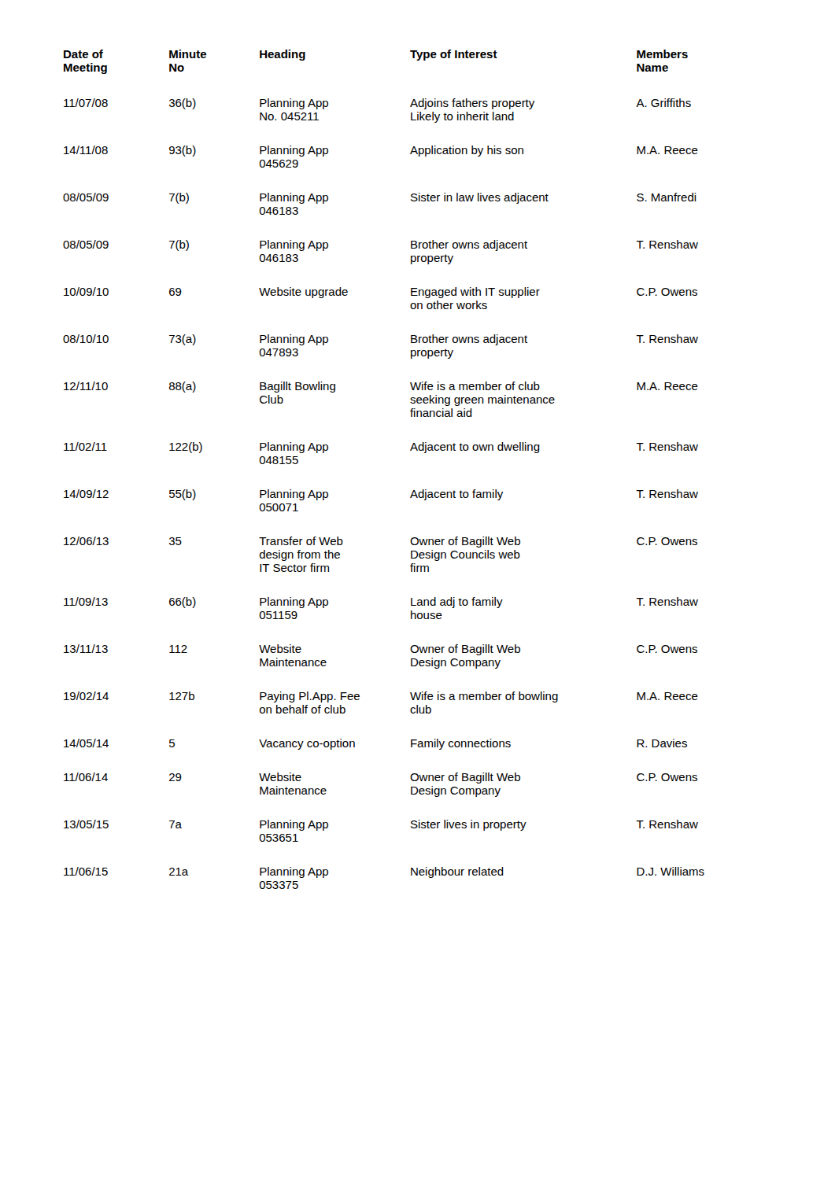| Date of Meeting | Minute No | Heading | Type of Interest | Members Name |
| --- | --- | --- | --- | --- |
| 11/07/08 | 36(b) | Planning App No. 045211 | Adjoins fathers property Likely to inherit land | A. Griffiths |
| 14/11/08 | 93(b) | Planning App 045629 | Application by his son | M.A. Reece |
| 08/05/09 | 7(b) | Planning App 046183 | Sister in law lives adjacent | S. Manfredi |
| 08/05/09 | 7(b) | Planning App 046183 | Brother owns adjacent property | T. Renshaw |
| 10/09/10 | 69 | Website upgrade | Engaged with IT supplier on other works | C.P. Owens |
| 08/10/10 | 73(a) | Planning App 047893 | Brother owns adjacent property | T. Renshaw |
| 12/11/10 | 88(a) | Bagillt Bowling Club | Wife is a member of club seeking green maintenance financial aid | M.A. Reece |
| 11/02/11 | 122(b) | Planning App 048155 | Adjacent to own dwelling | T. Renshaw |
| 14/09/12 | 55(b) | Planning App 050071 | Adjacent to family | T. Renshaw |
| 12/06/13 | 35 | Transfer of Web design from the IT Sector firm | Owner of Bagillt Web Design Councils web firm | C.P. Owens |
| 11/09/13 | 66(b) | Planning App 051159 | Land adj to family house | T. Renshaw |
| 13/11/13 | 112 | Website Maintenance | Owner of Bagillt Web Design Company | C.P. Owens |
| 19/02/14 | 127b | Paying Pl.App. Fee on behalf of club | Wife is a member of bowling club | M.A. Reece |
| 14/05/14 | 5 | Vacancy co-option | Family connections | R. Davies |
| 11/06/14 | 29 | Website Maintenance | Owner of Bagillt Web Design Company | C.P. Owens |
| 13/05/15 | 7a | Planning App 053651 | Sister lives in property | T. Renshaw |
| 11/06/15 | 21a | Planning App 053375 | Neighbour related | D.J. Williams |